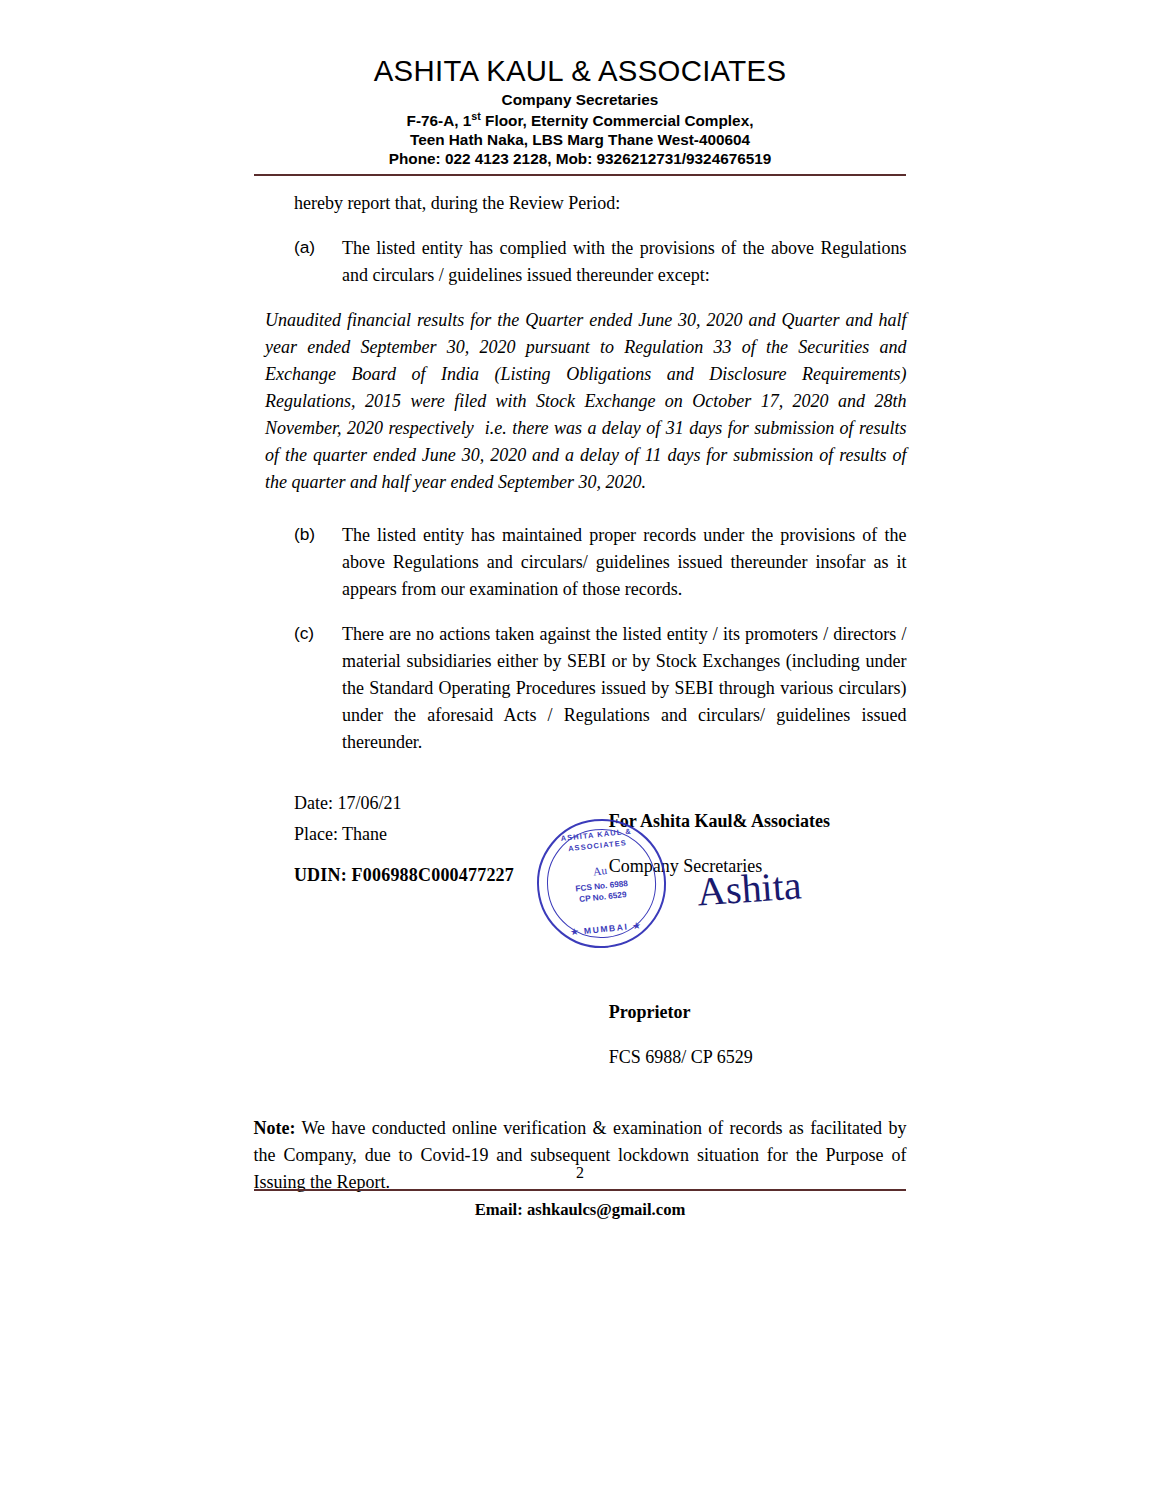ASHITA KAUL & ASSOCIATES
Company Secretaries
F-76-A, 1st Floor, Eternity Commercial Complex,
Teen Hath Naka, LBS Marg Thane West-400604
Phone: 022 4123 2128, Mob: 9326212731/9324676519
hereby report that, during the Review Period:
(a) The listed entity has complied with the provisions of the above Regulations and circulars / guidelines issued thereunder except:
Unaudited financial results for the Quarter ended June 30, 2020 and Quarter and half year ended September 30, 2020 pursuant to Regulation 33 of the Securities and Exchange Board of India (Listing Obligations and Disclosure Requirements) Regulations, 2015 were filed with Stock Exchange on October 17, 2020 and 28th November, 2020 respectively i.e. there was a delay of 31 days for submission of results of the quarter ended June 30, 2020 and a delay of 11 days for submission of results of the quarter and half year ended September 30, 2020.
(b) The listed entity has maintained proper records under the provisions of the above Regulations and circulars/ guidelines issued thereunder insofar as it appears from our examination of those records.
(c) There are no actions taken against the listed entity / its promoters / directors / material subsidiaries either by SEBI or by Stock Exchanges (including under the Standard Operating Procedures issued by SEBI through various circulars) under the aforesaid Acts / Regulations and circulars/ guidelines issued thereunder.
Date: 17/06/21
Place: Thane
UDIN: F006988C000477227
For Ashita Kaul& Associates
Company Secretaries
Proprietor
FCS 6988/ CP 6529
ASHITA KAUL & ASSOCIATES
Au FCS No. 6988
CP No. 6529
★ MUMBAI ★
Ashita
Note: We have conducted online verification & examination of records as facilitated by the Company, due to Covid-19 and subsequent lockdown situation for the Purpose of Issuing the Report.
2
Email: ashkaulcs@gmail.com